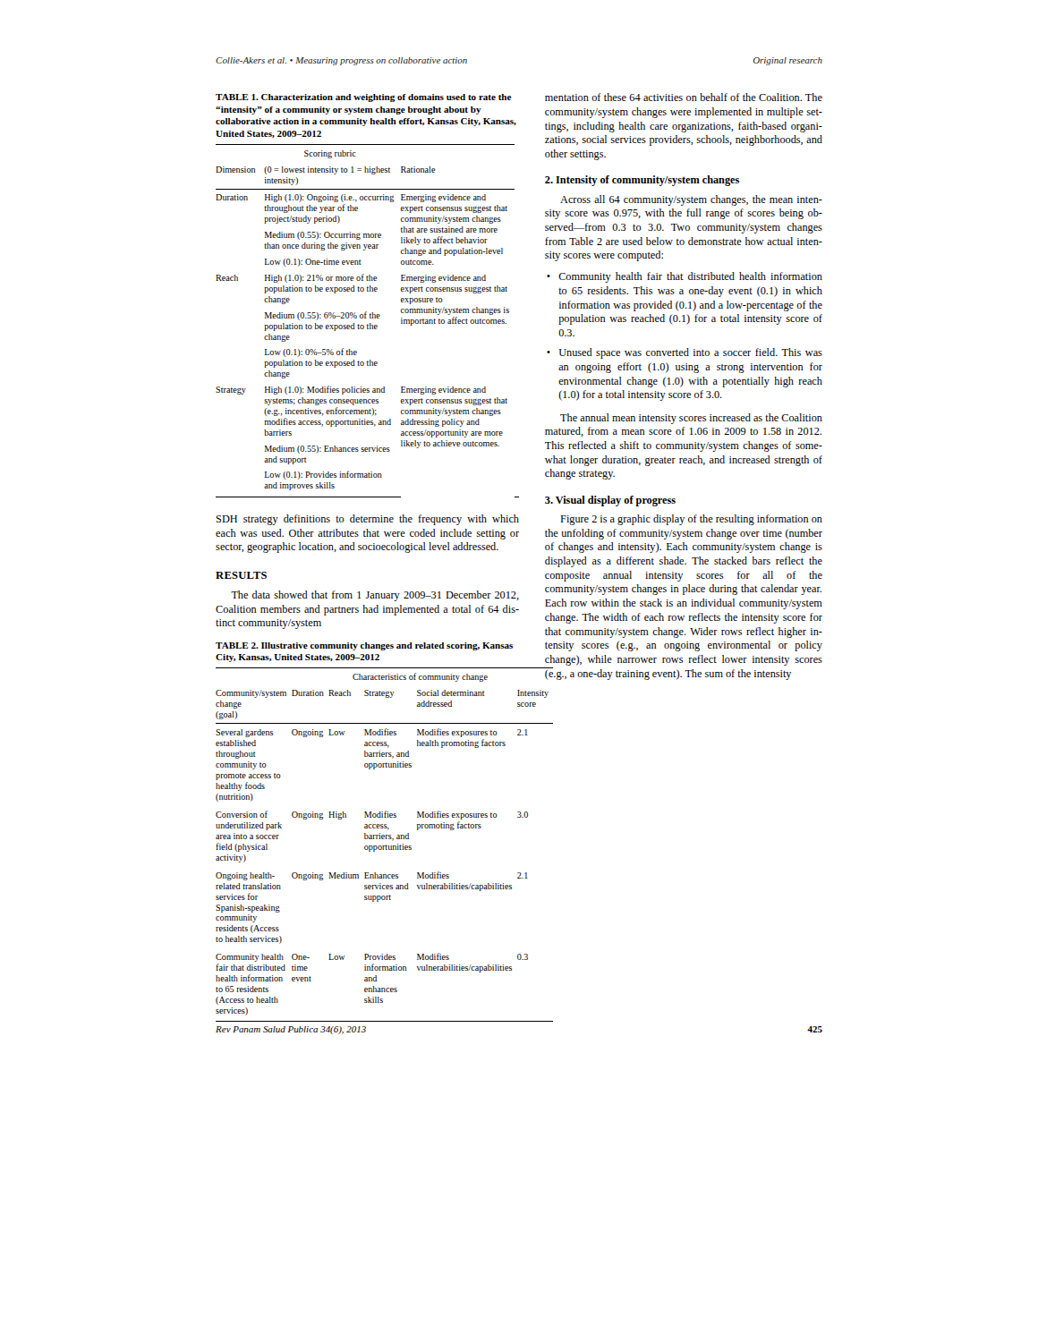Collie-Akers et al. • Measuring progress on collaborative action
Original research
TABLE 1. Characterization and weighting of domains used to rate the “intensity” of a community or system change brought about by collaborative action in a community health effort, Kansas City, Kansas, United States, 2009–2012
| | Scoring rubric | |
| --- | --- | --- |
| Dimension | (0 = lowest intensity to 1 = highest intensity) | Rationale |
| Duration | High (1.0): Ongoing (i.e., occurring throughout the year of the project/study period) | Emerging evidence and expert consensus suggest that community/system changes that are sustained are more likely to affect behavior change and population-level outcome. |
| | Medium (0.55): Occurring more than once during the given year |
| | Low (0.1): One-time event |
| Reach | High (1.0): 21% or more of the population to be exposed to the change | Emerging evidence and expert consensus suggest that exposure to community/system changes is important to affect outcomes. |
| | Medium (0.55): 6%–20% of the population to be exposed to the change |
| | Low (0.1): 0%–5% of the population to be exposed to the change |
| Strategy | High (1.0): Modifies policies and systems; changes consequences (e.g., incentives, enforcement); modifies access, opportunities, and barriers | Emerging evidence and expert consensus suggest that community/system changes addressing policy and access/opportunity are more likely to achieve outcomes. |
| | Medium (0.55): Enhances services and support |
| | Low (0.1): Provides information and improves skills | |
SDH strategy definitions to determine the frequency with which each was used. Other attributes that were coded include setting or sector, geographic location, and socioecological level addressed.
Results
The data showed that from 1 January 2009–31 December 2012, Coalition members and partners had implemented a total of 64 distinct community/system
TABLE 2. Illustrative community changes and related scoring, Kansas City, Kansas, United States, 2009–2012
| | Characteristics of community change |
| --- | --- |
| Community/system change (goal) | Duration | Reach | Strategy | Social determinant addressed | Intensity score |
| Several gardens established throughout community to promote access to healthy foods (nutrition) | Ongoing | Low | Modifies access, barriers, and opportunities | Modifies exposures to health promoting factors | 2.1 |
| Conversion of underutilized park area into a soccer field (physical activity) | Ongoing | High | Modifies access, barriers, and opportunities | Modifies exposures to promoting factors | 3.0 |
| Ongoing health-related translation services for Spanish-speaking community residents (Access to health services) | Ongoing | Medium | Enhances services and support | Modifies vulnerabilities/capabilities | 2.1 |
| Community health fair that distributed health information to 65 residents (Access to health services) | One-time event | Low | Provides information and enhances skills | Modifies vulnerabilities/capabilities | 0.3 |
mentation of these 64 activities on behalf of the Coalition. The community/system changes were implemented in multiple settings, including health care organizations, faith-based organizations, social services providers, schools, neighborhoods, and other settings.
2. Intensity of community/system changes
Across all 64 community/system changes, the mean intensity score was 0.975, with the full range of scores being observed—from 0.3 to 3.0. Two community/system changes from Table 2 are used below to demonstrate how actual intensity scores were computed:
Community health fair that distributed health information to 65 residents. This was a one-day event (0.1) in which information was provided (0.1) and a low-percentage of the population was reached (0.1) for a total intensity score of 0.3.
Unused space was converted into a soccer field. This was an ongoing effort (1.0) using a strong intervention for environmental change (1.0) with a potentially high reach (1.0) for a total intensity score of 3.0.
The annual mean intensity scores increased as the Coalition matured, from a mean score of 1.06 in 2009 to 1.58 in 2012. This reflected a shift to community/system changes of somewhat longer duration, greater reach, and increased strength of change strategy.
3. Visual display of progress
Figure 2 is a graphic display of the resulting information on the unfolding of community/system change over time (number of changes and intensity). Each community/system change is displayed as a different shade. The stacked bars reflect the composite annual intensity scores for all of the community/system changes in place during that calendar year. Each row within the stack is an individual community/system change. The width of each row reflects the intensity score for that community/system change. Wider rows reflect higher intensity scores (e.g., an ongoing environmental or policy change), while narrower rows reflect lower intensity scores (e.g., a one-day training event). The sum of the intensity
Rev Panam Salud Publica 34(6), 2013
425
Left column continuation text that appears between Table 1 and Table 2 in the original is rendered above. The paragraphs "changes. Responses to the three participatory research questions follow:" and "1. Extent to which collaborative action brought about mission-related changes" and "Table 2 shows several examples..." appear in the middle column region of the original layout. They are included below as part of the left column flow for completeness.